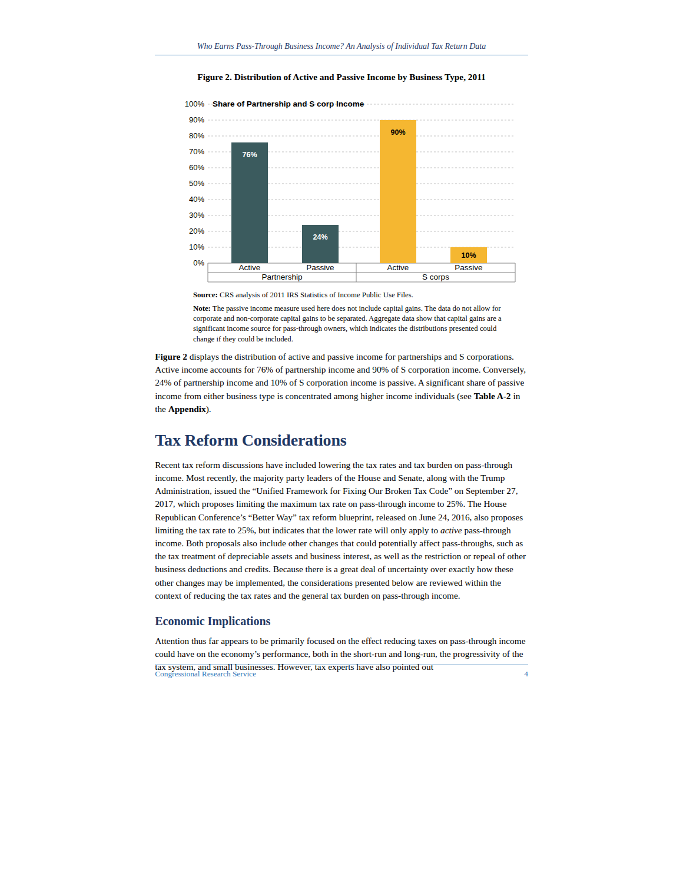Who Earns Pass-Through Business Income? An Analysis of Individual Tax Return Data
Figure 2. Distribution of Active and Passive Income by Business Type, 2011
100% 90% 80% 70% 60% 50% 40% 30% 20% 10% 0% Share of Partnership and S corp Income 76% 24% 90% 10% Active Passive Active Passive Partnership S corps
Source: CRS analysis of 2011 IRS Statistics of Income Public Use Files.
Note: The passive income measure used here does not include capital gains. The data do not allow for corporate and non-corporate capital gains to be separated. Aggregate data show that capital gains are a significant income source for pass-through owners, which indicates the distributions presented could change if they could be included.
Figure 2 displays the distribution of active and passive income for partnerships and S corporations. Active income accounts for 76% of partnership income and 90% of S corporation income. Conversely, 24% of partnership income and 10% of S corporation income is passive. A significant share of passive income from either business type is concentrated among higher income individuals (see Table A-2 in the Appendix).
Tax Reform Considerations
Recent tax reform discussions have included lowering the tax rates and tax burden on pass-through income. Most recently, the majority party leaders of the House and Senate, along with the Trump Administration, issued the “Unified Framework for Fixing Our Broken Tax Code” on September 27, 2017, which proposes limiting the maximum tax rate on pass-through income to 25%. The House Republican Conference’s “Better Way” tax reform blueprint, released on June 24, 2016, also proposes limiting the tax rate to 25%, but indicates that the lower rate will only apply to active pass-through income. Both proposals also include other changes that could potentially affect pass-throughs, such as the tax treatment of depreciable assets and business interest, as well as the restriction or repeal of other business deductions and credits. Because there is a great deal of uncertainty over exactly how these other changes may be implemented, the considerations presented below are reviewed within the context of reducing the tax rates and the general tax burden on pass-through income.
Economic Implications
Attention thus far appears to be primarily focused on the effect reducing taxes on pass-through income could have on the economy’s performance, both in the short-run and long-run, the progressivity of the tax system, and small businesses. However, tax experts have also pointed out
Congressional Research Service
4